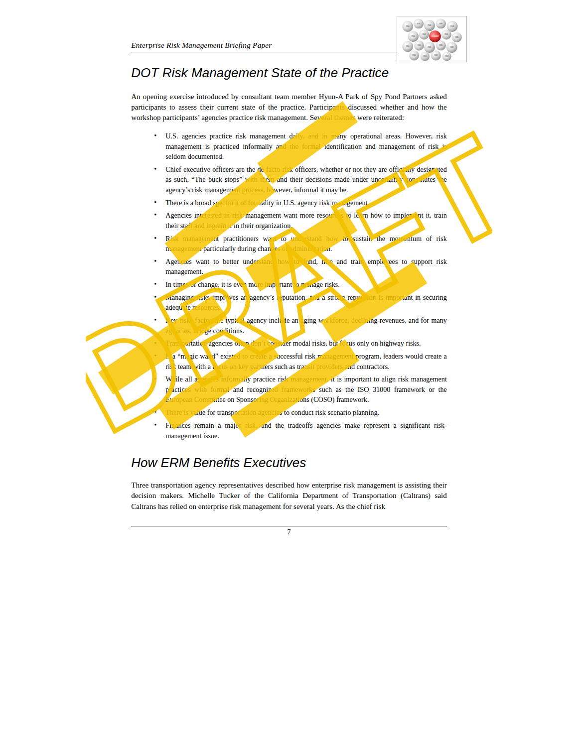DRAFT
risk risk risk risk risk risk risk reward risk risk risk risk risk risk risk risk risk risk risk
Enterprise Risk Management Briefing Paper
DOT Risk Management State of the Practice
An opening exercise introduced by consultant team member Hyun-A Park of Spy Pond Partners asked participants to assess their current state of the practice. Participants discussed whether and how the workshop participants’ agencies practice risk management. Several themes were reiterated:
U.S. agencies practice risk management daily, and in many operational areas. However, risk management is practiced informally and the formal identification and management of risk is seldom documented.
Chief executive officers are the de facto risk officers, whether or not they are officially designated as such. “The buck stops” with them and their decisions made under uncertainty constitutes the agency’s risk management process, however, informal it may be.
There is a broad spectrum of formality in U.S. agency risk management.
Agencies interested in risk management want more resources to learn how to implement it, train their staff and ingrain it in their organization.
Risk management practitioners want to understand how to sustain the momentum of risk management particularly during changes of administration.
Agencies want to better understand how to fund, hire and train employees to support risk management.
In times of change, it is even more important to manage risks.
Managing risks improves an agency’s reputation, and a strong reputation is important in securing adequate resources.
Key risks facing the typical agency include an aging workforce, declining revenues, and for many agencies, bridge conditions.
Transportation agencies often don’t consider modal risks, but focus only on highway risks.
If a “magic wand” existed to create a successful risk management program, leaders would create a risk team with a focus on key partners such as transit providers and contractors.
While all agencies informally practice risk management, it is important to align risk management practices with formal and recognized frameworks such as the ISO 31000 framework or the European Committee on Sponsoring Organizations (COSO) framework.
There is value for transportation agencies to conduct risk scenario planning.
Finances remain a major risk, and the tradeoffs agencies make represent a significant risk-management issue.
How ERM Benefits Executives
Three transportation agency representatives described how enterprise risk management is assisting their decision makers. Michelle Tucker of the California Department of Transportation (Caltrans) said Caltrans has relied on enterprise risk management for several years. As the chief risk
7